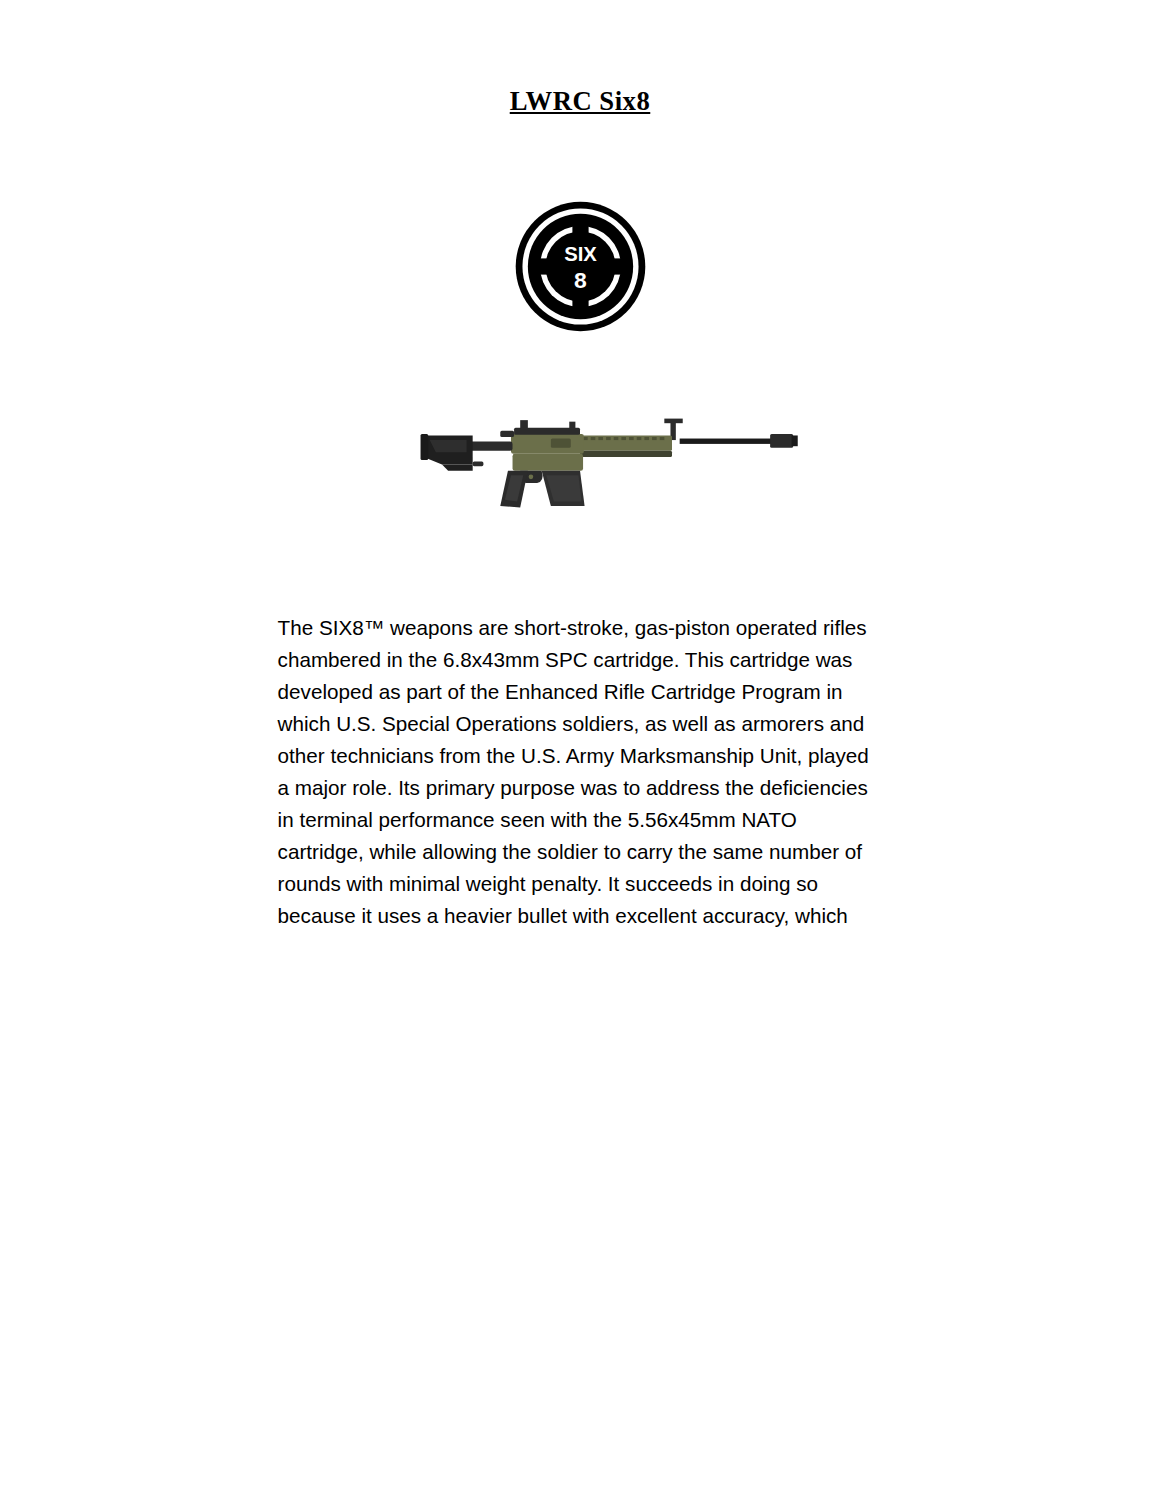LWRC Six8
SIX 8
The SIX8™ weapons are short-stroke, gas-piston operated rifles chambered in the 6.8x43mm SPC cartridge. This cartridge was developed as part of the Enhanced Rifle Cartridge Program in which U.S. Special Operations soldiers, as well as armorers and other technicians from the U.S. Army Marksmanship Unit, played a major role. Its primary purpose was to address the deficiencies in terminal performance seen with the 5.56x45mm NATO cartridge, while allowing the soldier to carry the same number of rounds with minimal weight penalty. It succeeds in doing so because it uses a heavier bullet with excellent accuracy, which